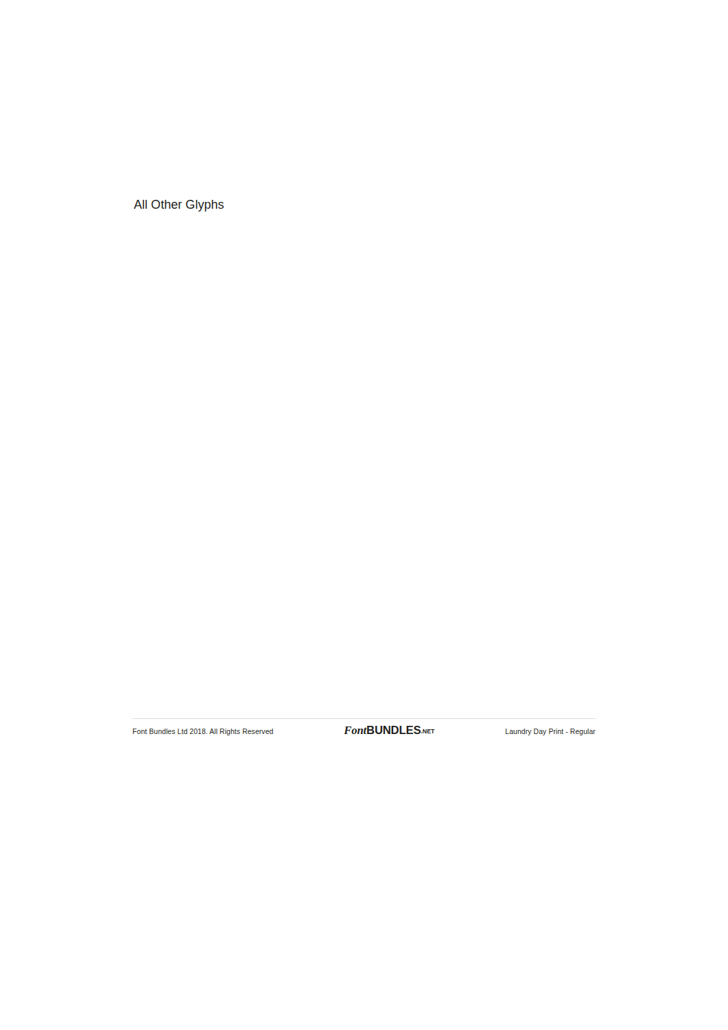All Other Glyphs
Font Bundles Ltd 2018. All Rights Reserved
Font BUNDLES.NET
Laundry Day Print - Regular